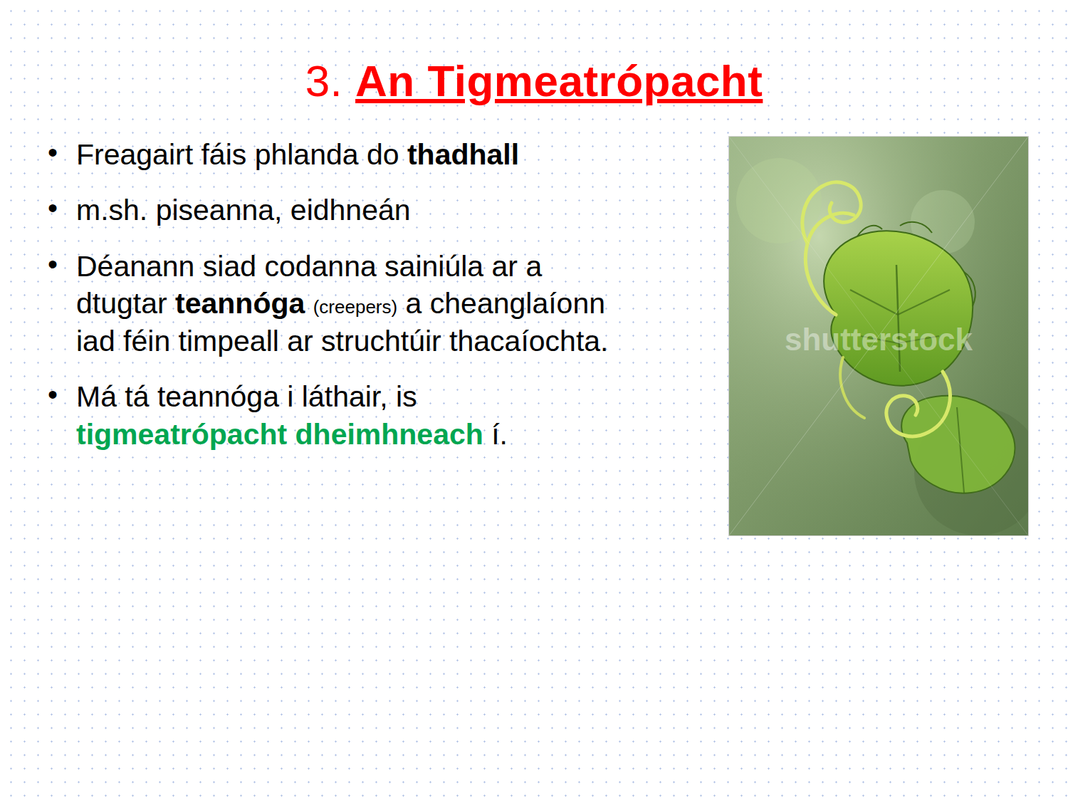3. An Tigmeatrópacht
shutterstock
Freagairt fáis phlanda do thadhall
m.sh. piseanna, eidhneán
Déanann siad codanna sainiúla ar a dtugtar teannóga (creepers) a cheanglaíonn iad féin timpeall ar struchtúir thacaíochta.
Má tá teannóga i láthair, is tigmeatrópacht dheimhneach í.